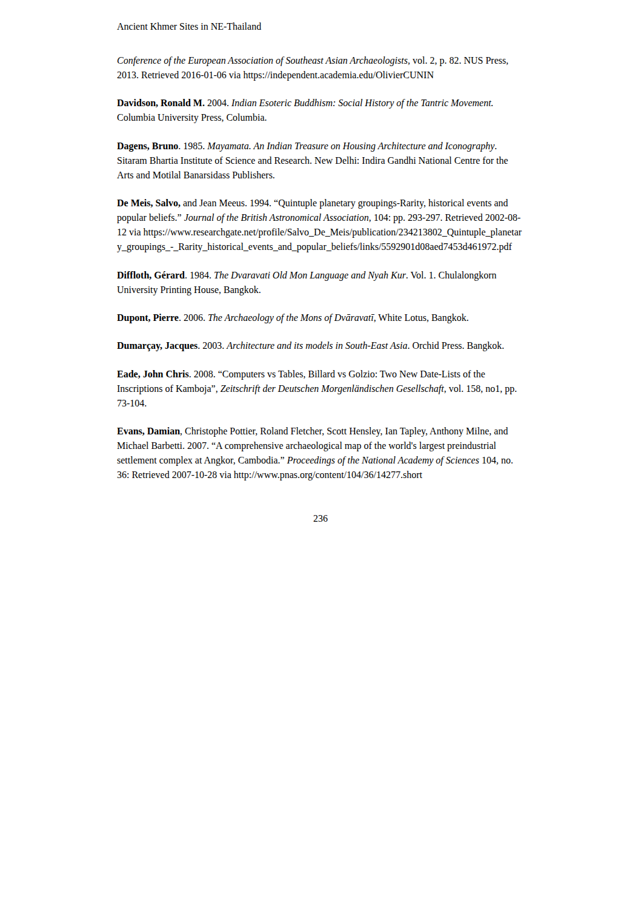Ancient Khmer Sites in NE-Thailand
Conference of the European Association of Southeast Asian Archaeologists, vol. 2, p. 82. NUS Press, 2013. Retrieved 2016-01-06 via https://independent.academia.edu/OlivierCUNIN
Davidson, Ronald M. 2004. Indian Esoteric Buddhism: Social History of the Tantric Movement. Columbia University Press, Columbia.
Dagens, Bruno. 1985. Mayamata. An Indian Treasure on Housing Architecture and Iconography. Sitaram Bhartia Institute of Science and Research. New Delhi: Indira Gandhi National Centre for the Arts and Motilal Banarsidass Publishers.
De Meis, Salvo, and Jean Meeus. 1994. “Quintuple planetary groupings-Rarity, historical events and popular beliefs.” Journal of the British Astronomical Association, 104: pp. 293-297. Retrieved 2002-08-12 via https://www.researchgate.net/profile/Salvo_De_Meis/publication/234213802_Quintuple_planetary_groupings_-_Rarity_historical_events_and_popular_beliefs/links/5592901d08aed7453d461972.pdf
Diffloth, Gérard. 1984. The Dvaravati Old Mon Language and Nyah Kur. Vol. 1. Chulalongkorn University Printing House, Bangkok.
Dupont, Pierre. 2006. The Archaeology of the Mons of Dvāravatī, White Lotus, Bangkok.
Dumarçay, Jacques. 2003. Architecture and its models in South-East Asia. Orchid Press. Bangkok.
Eade, John Chris. 2008. “Computers vs Tables, Billard vs Golzio: Two New Date-Lists of the Inscriptions of Kamboja”, Zeitschrift der Deutschen Morgenländischen Gesellschaft, vol. 158, no1, pp. 73-104.
Evans, Damian, Christophe Pottier, Roland Fletcher, Scott Hensley, Ian Tapley, Anthony Milne, and Michael Barbetti. 2007. “A comprehensive archaeological map of the world's largest preindustrial settlement complex at Angkor, Cambodia.” Proceedings of the National Academy of Sciences 104, no. 36: Retrieved 2007-10-28 via http://www.pnas.org/content/104/36/14277.short
236